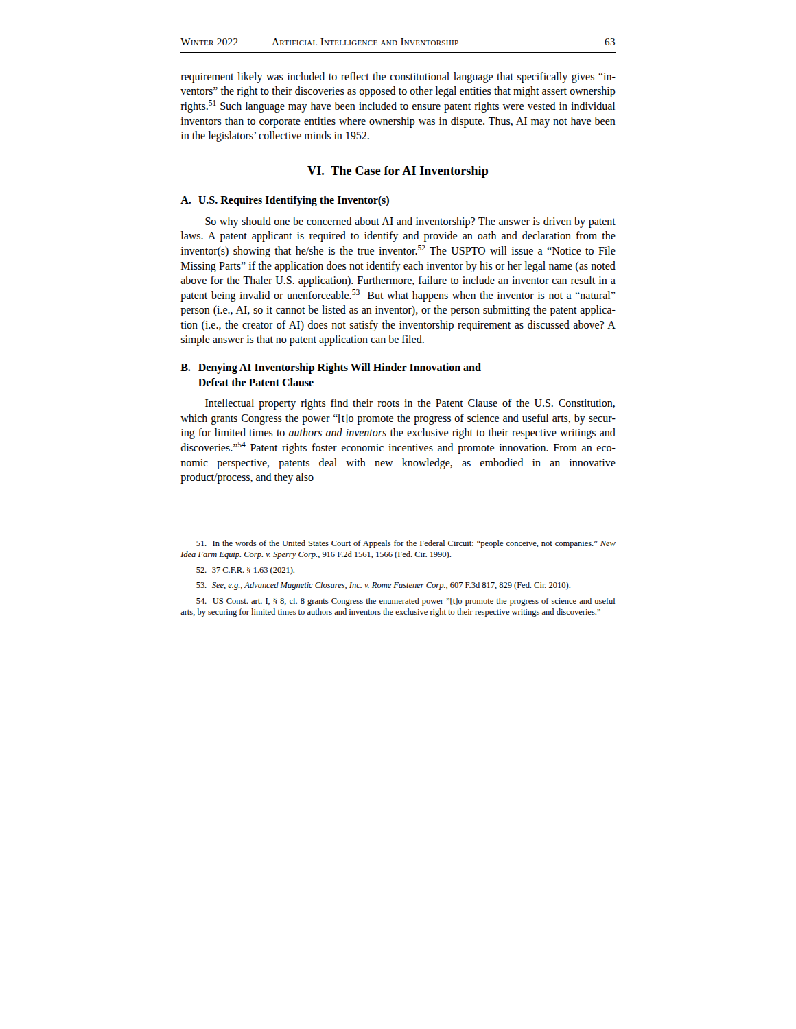Winter 2022 Artificial Intelligence and Inventorship 63
requirement likely was included to reflect the constitutional language that specifically gives “inventors” the right to their discoveries as opposed to other legal entities that might assert ownership rights.51 Such language may have been included to ensure patent rights were vested in individual inventors than to corporate entities where ownership was in dispute. Thus, AI may not have been in the legislators’ collective minds in 1952.
VI. The Case for AI Inventorship
A. U.S. Requires Identifying the Inventor(s)
So why should one be concerned about AI and inventorship? The answer is driven by patent laws. A patent applicant is required to identify and provide an oath and declaration from the inventor(s) showing that he/she is the true inventor.52 The USPTO will issue a “Notice to File Missing Parts” if the application does not identify each inventor by his or her legal name (as noted above for the Thaler U.S. application). Furthermore, failure to include an inventor can result in a patent being invalid or unenforceable.53 But what happens when the inventor is not a “natural” person (i.e., AI, so it cannot be listed as an inventor), or the person submitting the patent application (i.e., the creator of AI) does not satisfy the inventorship requirement as discussed above? A simple answer is that no patent application can be filed.
B. Denying AI Inventorship Rights Will Hinder Innovation andDefeat the Patent Clause
Intellectual property rights find their roots in the Patent Clause of the U.S. Constitution, which grants Congress the power “[t]o promote the progress of science and useful arts, by securing for limited times to authors and inventors the exclusive right to their respective writings and discoveries.”54 Patent rights foster economic incentives and promote innovation. From an economic perspective, patents deal with new knowledge, as embodied in an innovative product/process, and they also
51. In the words of the United States Court of Appeals for the Federal Circuit: “people conceive, not companies.” New Idea Farm Equip. Corp. v. Sperry Corp., 916 F.2d 1561, 1566 (Fed. Cir. 1990).
52. 37 C.F.R. § 1.63 (2021).
53. See, e.g., Advanced Magnetic Closures, Inc. v. Rome Fastener Corp., 607 F.3d 817, 829 (Fed. Cir. 2010).
54. US Const. art. I, § 8, cl. 8 grants Congress the enumerated power ”[t]o promote the progress of science and useful arts, by securing for limited times to authors and inventors the exclusive right to their respective writings and discoveries.”